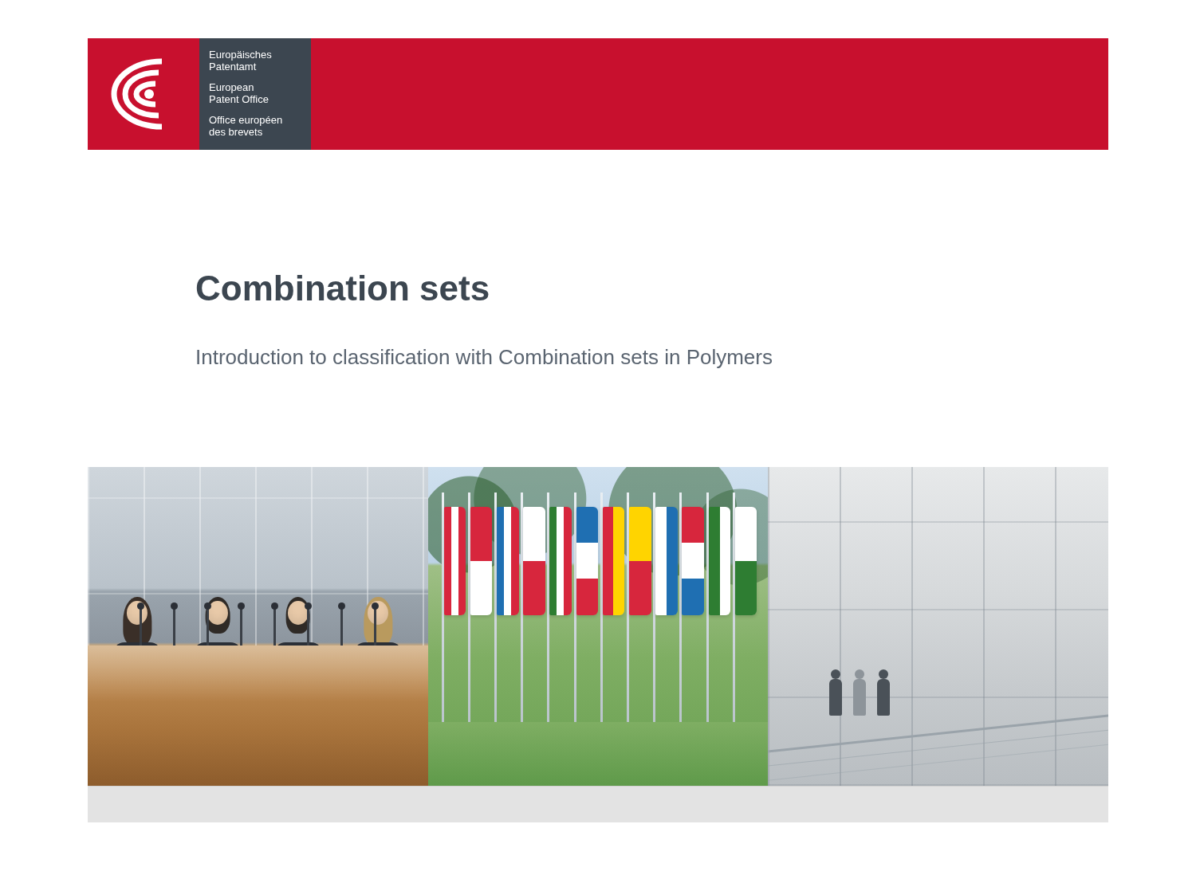Europäisches
Patentamt European
Patent Office Office européen
des brevets
Combination sets
Introduction to classification with Combination sets in Polymers